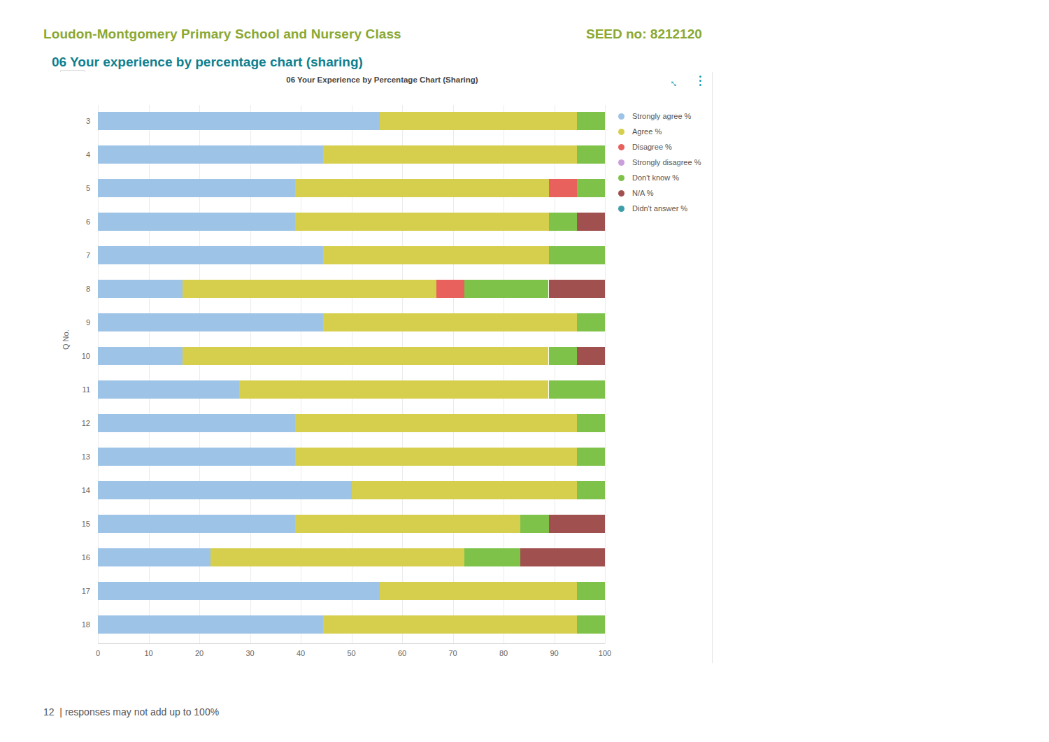Loudon-Montgomery Primary School and Nursery Class
SEED no: 8212120
06 Your experience by percentage chart (sharing)
06 Your Experience by Percentage Chart (Sharing)
↔
Q No.
0
10
20
30
40
50
60
70
80
90
100
3
4
5
6
7
8
9
10
11
12
13
14
15
16
17
18
Strongly agree %
Agree %
Disagree %
Strongly disagree %
Don't know %
N/A %
Didn't answer %
12 | responses may not add up to 100%